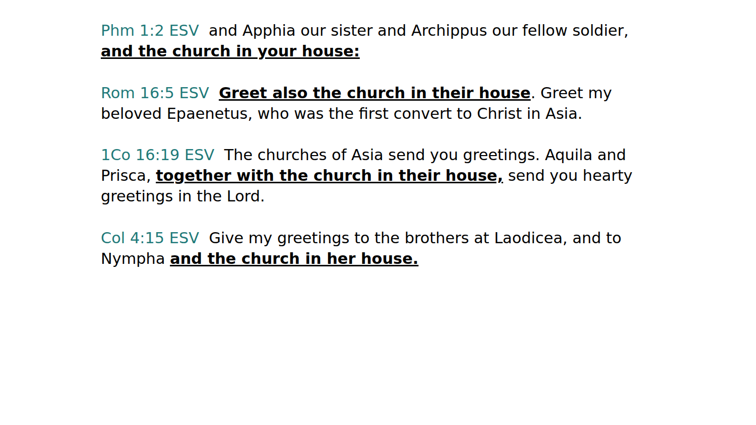Phm 1:2 ESV and Apphia our sister and Archippus our fellow soldier, and the church in your house:
Rom 16:5 ESV Greet also the church in their house. Greet my beloved Epaenetus, who was the first convert to Christ in Asia.
1Co 16:19 ESV The churches of Asia send you greetings. Aquila and Prisca, together with the church in their house, send you hearty greetings in the Lord.
Col 4:15 ESV Give my greetings to the brothers at Laodicea, and to Nympha and the church in her house.